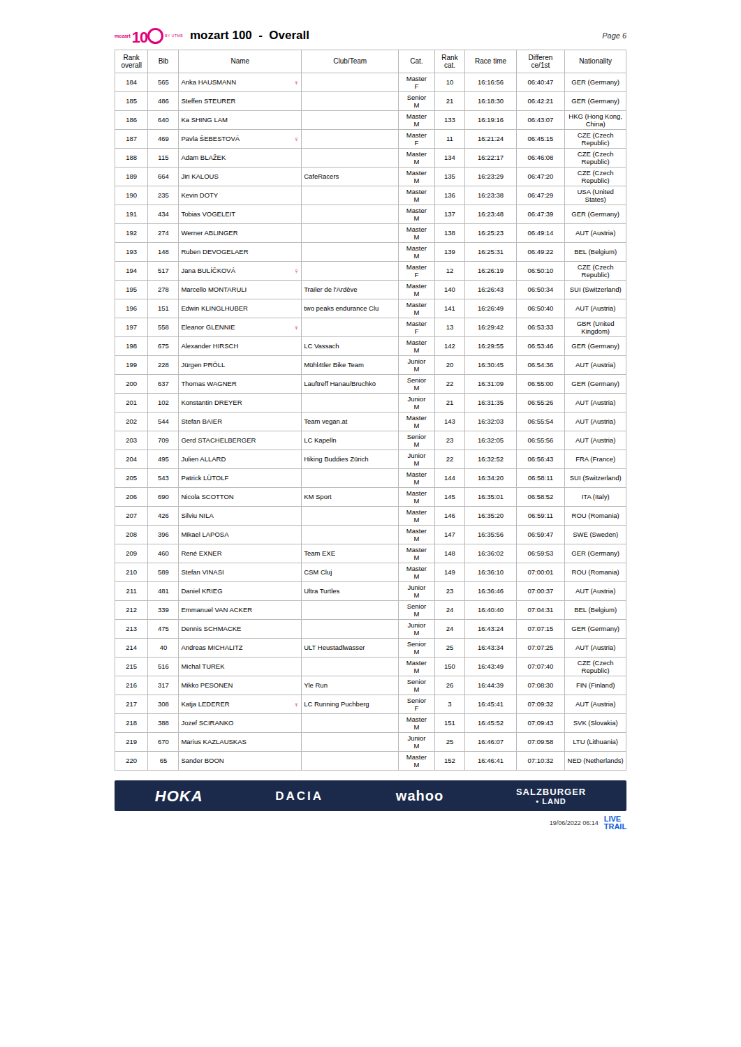mozart
10
BY UTMB
mozart 100 - Overall
Page 6
| Rank overall | Bib | Name | Club/Team | Cat. | Rank cat. | Race time | Differen ce/1st | Nationality |
| --- | --- | --- | --- | --- | --- | --- | --- | --- |
| 184 | 565 | Anka HAUSMANN ♀ | | Master F | 10 | 16:16:56 | 06:40:47 | GER (Germany) |
| 185 | 486 | Steffen STEURER | | Senior M | 21 | 16:18:30 | 06:42:21 | GER (Germany) |
| 186 | 640 | Ka SHING LAM | | Master M | 133 | 16:19:16 | 06:43:07 | HKG (Hong Kong, China) |
| 187 | 469 | Pavla ŠEBESTOVÁ ♀ | | Master F | 11 | 16:21:24 | 06:45:15 | CZE (Czech Republic) |
| 188 | 115 | Adam BLAŽEK | | Master M | 134 | 16:22:17 | 06:46:08 | CZE (Czech Republic) |
| 189 | 664 | Jiri KALOUS | CafeRacers | Master M | 135 | 16:23:29 | 06:47:20 | CZE (Czech Republic) |
| 190 | 235 | Kevin DOTY | | Master M | 136 | 16:23:38 | 06:47:29 | USA (United States) |
| 191 | 434 | Tobias VOGELEIT | | Master M | 137 | 16:23:48 | 06:47:39 | GER (Germany) |
| 192 | 274 | Werner ABLINGER | | Master M | 138 | 16:25:23 | 06:49:14 | AUT (Austria) |
| 193 | 148 | Ruben DEVOGELAER | | Master M | 139 | 16:25:31 | 06:49:22 | BEL (Belgium) |
| 194 | 517 | Jana BULÍČKOVÁ ♀ | | Master F | 12 | 16:26:19 | 06:50:10 | CZE (Czech Republic) |
| 195 | 278 | Marcello MONTARULI | Trailer de l'Ardève | Master M | 140 | 16:26:43 | 06:50:34 | SUI (Switzerland) |
| 196 | 151 | Edwin KLINGLHUBER | two peaks endurance Clu | Master M | 141 | 16:26:49 | 06:50:40 | AUT (Austria) |
| 197 | 558 | Eleanor GLENNIE ♀ | | Master F | 13 | 16:29:42 | 06:53:33 | GBR (United Kingdom) |
| 198 | 675 | Alexander HIRSCH | LC Vassach | Master M | 142 | 16:29:55 | 06:53:46 | GER (Germany) |
| 199 | 228 | Jürgen PRÖLL | Mühl4tler Bike Team | Junior M | 20 | 16:30:45 | 06:54:36 | AUT (Austria) |
| 200 | 637 | Thomas WAGNER | Lauftreff Hanau/Bruchkö | Senior M | 22 | 16:31:09 | 06:55:00 | GER (Germany) |
| 201 | 102 | Konstantin DREYER | | Junior M | 21 | 16:31:35 | 06:55:26 | AUT (Austria) |
| 202 | 544 | Stefan BAIER | Team vegan.at | Master M | 143 | 16:32:03 | 06:55:54 | AUT (Austria) |
| 203 | 709 | Gerd STACHELBERGER | LC Kapelln | Senior M | 23 | 16:32:05 | 06:55:56 | AUT (Austria) |
| 204 | 495 | Julien ALLARD | Hiking Buddies Zürich | Junior M | 22 | 16:32:52 | 06:56:43 | FRA (France) |
| 205 | 543 | Patrick LÜTOLF | | Master M | 144 | 16:34:20 | 06:58:11 | SUI (Switzerland) |
| 206 | 690 | Nicola SCOTTON | KM Sport | Master M | 145 | 16:35:01 | 06:58:52 | ITA (Italy) |
| 207 | 426 | Silviu NILA | | Master M | 146 | 16:35:20 | 06:59:11 | ROU (Romania) |
| 208 | 396 | Mikael LAPOSA | | Master M | 147 | 16:35:56 | 06:59:47 | SWE (Sweden) |
| 209 | 460 | René EXNER | Team EXE | Master M | 148 | 16:36:02 | 06:59:53 | GER (Germany) |
| 210 | 589 | Stefan VINASI | CSM Cluj | Master M | 149 | 16:36:10 | 07:00:01 | ROU (Romania) |
| 211 | 481 | Daniel KRIEG | Ultra Turtles | Junior M | 23 | 16:36:46 | 07:00:37 | AUT (Austria) |
| 212 | 339 | Emmanuel VAN ACKER | | Senior M | 24 | 16:40:40 | 07:04:31 | BEL (Belgium) |
| 213 | 475 | Dennis SCHMACKE | | Junior M | 24 | 16:43:24 | 07:07:15 | GER (Germany) |
| 214 | 40 | Andreas MICHALITZ | ULT Heustadlwasser | Senior M | 25 | 16:43:34 | 07:07:25 | AUT (Austria) |
| 215 | 516 | Michal TUREK | | Master M | 150 | 16:43:49 | 07:07:40 | CZE (Czech Republic) |
| 216 | 317 | Mikko PESONEN | Yle Run | Senior M | 26 | 16:44:39 | 07:08:30 | FIN (Finland) |
| 217 | 308 | Katja LEDERER ♀ | LC Running Puchberg | Senior F | 3 | 16:45:41 | 07:09:32 | AUT (Austria) |
| 218 | 388 | Jozef SCIRANKO | | Master M | 151 | 16:45:52 | 07:09:43 | SVK (Slovakia) |
| 219 | 670 | Marius KAZLAUSKAS | | Junior M | 25 | 16:46:07 | 07:09:58 | LTU (Lithuania) |
| 220 | 65 | Sander BOON | | Master M | 152 | 16:46:41 | 07:10:32 | NED (Netherlands) |
HOKA
DACIA
wahoo
SALZBURGER
• LAND
19/06/2022 06:14 LIVE
TRAIL